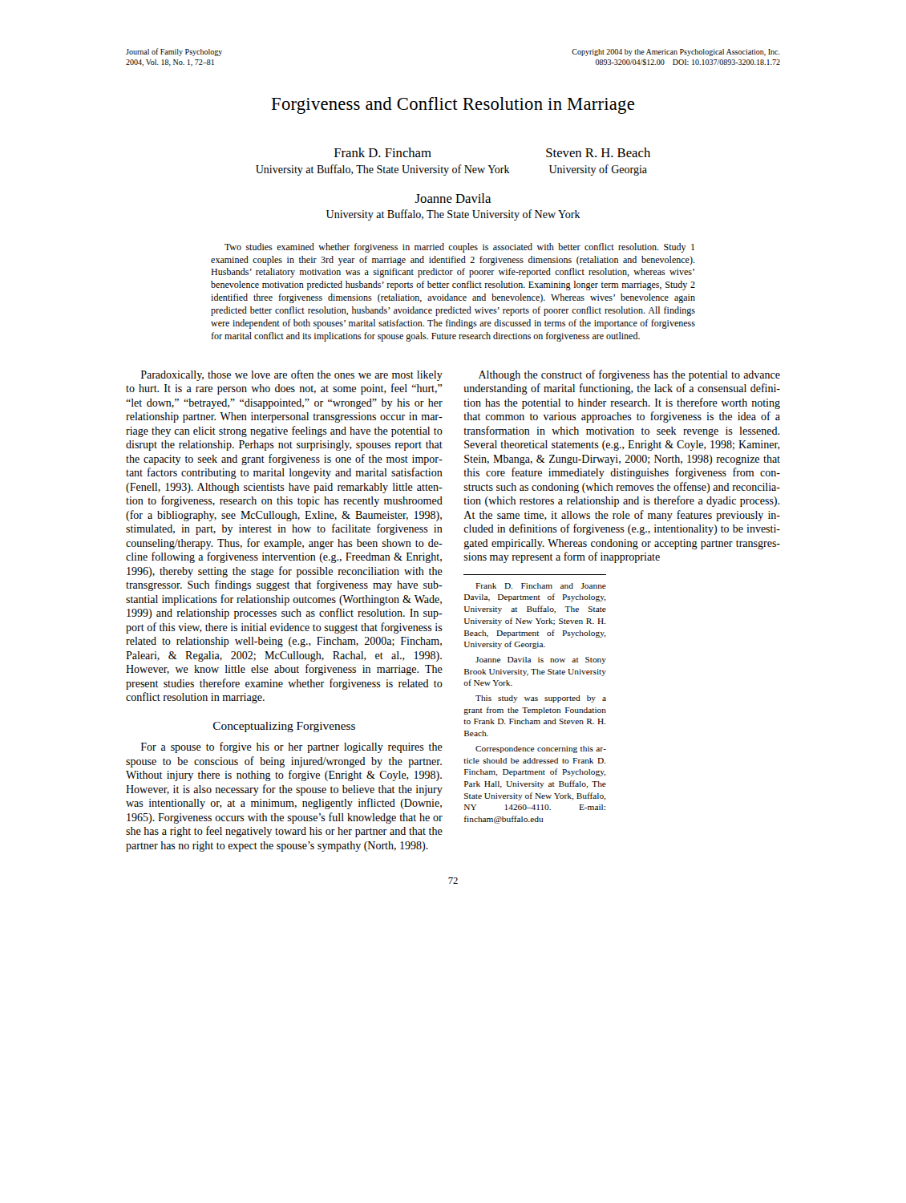Journal of Family Psychology 2004, Vol. 18, No. 1, 72–81
Copyright 2004 by the American Psychological Association, Inc. 0893-3200/04/$12.00 DOI: 10.1037/0893-3200.18.1.72
Forgiveness and Conflict Resolution in Marriage
Frank D. Fincham
University at Buffalo, The State University of New York
Steven R. H. Beach
University of Georgia
Joanne Davila
University at Buffalo, The State University of New York
Two studies examined whether forgiveness in married couples is associated with better conflict resolution. Study 1 examined couples in their 3rd year of marriage and identified 2 forgiveness dimensions (retaliation and benevolence). Husbands’ retaliatory motivation was a significant predictor of poorer wife-reported conflict resolution, whereas wives’ benevolence motivation predicted husbands’ reports of better conflict resolution. Examining longer term marriages, Study 2 identified three forgiveness dimensions (retaliation, avoidance and benevolence). Whereas wives’ benevolence again predicted better conflict resolution, husbands’ avoidance predicted wives’ reports of poorer conflict resolution. All findings were independent of both spouses’ marital satisfaction. The findings are discussed in terms of the importance of forgiveness for marital conflict and its implications for spouse goals. Future research directions on forgiveness are outlined.
Paradoxically, those we love are often the ones we are most likely to hurt. It is a rare person who does not, at some point, feel “hurt,” “let down,” “betrayed,” “disappointed,” or “wronged” by his or her relationship partner. When interpersonal transgressions occur in marriage they can elicit strong negative feelings and have the potential to disrupt the relationship. Perhaps not surprisingly, spouses report that the capacity to seek and grant forgiveness is one of the most important factors contributing to marital longevity and marital satisfaction (Fenell, 1993). Although scientists have paid remarkably little attention to forgiveness, research on this topic has recently mushroomed (for a bibliography, see McCullough, Exline, & Baumeister, 1998), stimulated, in part, by interest in how to facilitate forgiveness in counseling/therapy. Thus, for example, anger has been shown to decline following a forgiveness intervention (e.g., Freedman & Enright, 1996), thereby setting the stage for possible reconciliation with the transgressor. Such findings suggest that forgiveness may have substantial implications for relationship outcomes (Worthington & Wade, 1999) and relationship processes such as conflict resolution. In support of this view, there is initial evidence to suggest that forgiveness is related to relationship well-being (e.g., Fincham, 2000a; Fincham, Paleari, & Regalia, 2002; McCullough, Rachal, et al., 1998). However, we know little else about forgiveness in marriage. The present studies therefore examine whether forgiveness is related to conflict resolution in marriage.
Conceptualizing Forgiveness
For a spouse to forgive his or her partner logically requires the spouse to be conscious of being injured/wronged by the partner. Without injury there is nothing to forgive (Enright & Coyle, 1998). However, it is also necessary for the spouse to believe that the injury was intentionally or, at a minimum, negligently inflicted (Downie, 1965). Forgiveness occurs with the spouse’s full knowledge that he or she has a right to feel negatively toward his or her partner and that the partner has no right to expect the spouse’s sympathy (North, 1998).
Although the construct of forgiveness has the potential to advance understanding of marital functioning, the lack of a consensual definition has the potential to hinder research. It is therefore worth noting that common to various approaches to forgiveness is the idea of a transformation in which motivation to seek revenge is lessened. Several theoretical statements (e.g., Enright & Coyle, 1998; Kaminer, Stein, Mbanga, & Zungu-Dirwayi, 2000; North, 1998) recognize that this core feature immediately distinguishes forgiveness from constructs such as condoning (which removes the offense) and reconciliation (which restores a relationship and is therefore a dyadic process). At the same time, it allows the role of many features previously included in definitions of forgiveness (e.g., intentionality) to be investigated empirically. Whereas condoning or accepting partner transgressions may represent a form of inappropriate
Frank D. Fincham and Joanne Davila, Department of Psychology, University at Buffalo, The State University of New York; Steven R. H. Beach, Department of Psychology, University of Georgia.
Joanne Davila is now at Stony Brook University, The State University of New York.
This study was supported by a grant from the Templeton Foundation to Frank D. Fincham and Steven R. H. Beach.
Correspondence concerning this article should be addressed to Frank D. Fincham, Department of Psychology, Park Hall, University at Buffalo, The State University of New York, Buffalo, NY 14260–4110. E-mail: fincham@buffalo.edu
72